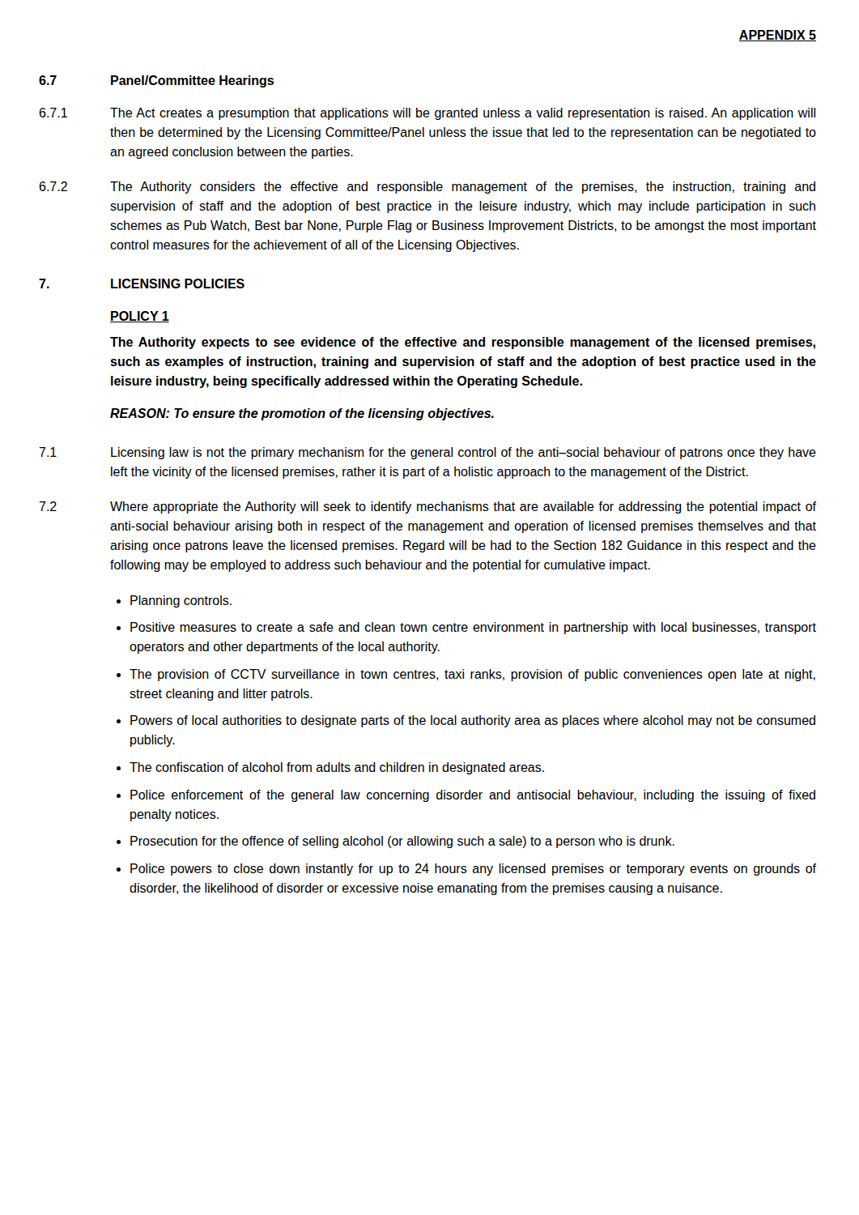APPENDIX 5
6.7
Panel/Committee Hearings
6.7.1
The Act creates a presumption that applications will be granted unless a valid representation is raised. An application will then be determined by the Licensing Committee/Panel unless the issue that led to the representation can be negotiated to an agreed conclusion between the parties.
6.7.2
The Authority considers the effective and responsible management of the premises, the instruction, training and supervision of staff and the adoption of best practice in the leisure industry, which may include participation in such schemes as Pub Watch, Best bar None, Purple Flag or Business Improvement Districts, to be amongst the most important control measures for the achievement of all of the Licensing Objectives.
7.
LICENSING POLICIES
POLICY 1
The Authority expects to see evidence of the effective and responsible management of the licensed premises, such as examples of instruction, training and supervision of staff and the adoption of best practice used in the leisure industry, being specifically addressed within the Operating Schedule.
REASON: To ensure the promotion of the licensing objectives.
7.1
Licensing law is not the primary mechanism for the general control of the anti–social behaviour of patrons once they have left the vicinity of the licensed premises, rather it is part of a holistic approach to the management of the District.
7.2
Where appropriate the Authority will seek to identify mechanisms that are available for addressing the potential impact of anti-social behaviour arising both in respect of the management and operation of licensed premises themselves and that arising once patrons leave the licensed premises. Regard will be had to the Section 182 Guidance in this respect and the following may be employed to address such behaviour and the potential for cumulative impact.
Planning controls.
Positive measures to create a safe and clean town centre environment in partnership with local businesses, transport operators and other departments of the local authority.
The provision of CCTV surveillance in town centres, taxi ranks, provision of public conveniences open late at night, street cleaning and litter patrols.
Powers of local authorities to designate parts of the local authority area as places where alcohol may not be consumed publicly.
The confiscation of alcohol from adults and children in designated areas.
Police enforcement of the general law concerning disorder and antisocial behaviour, including the issuing of fixed penalty notices.
Prosecution for the offence of selling alcohol (or allowing such a sale) to a person who is drunk.
Police powers to close down instantly for up to 24 hours any licensed premises or temporary events on grounds of disorder, the likelihood of disorder or excessive noise emanating from the premises causing a nuisance.